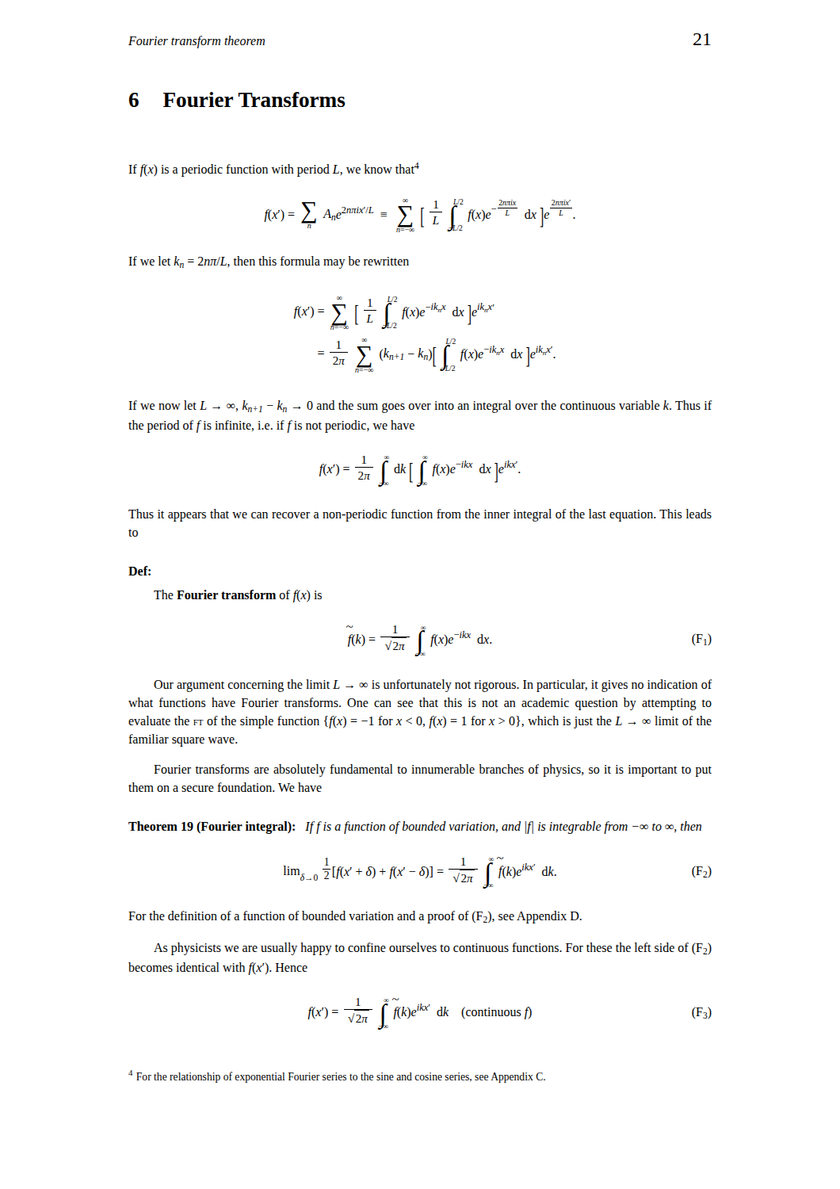Fourier transform theorem 21
6 Fourier Transforms
If f(x) is a periodic function with period L, we know that4
f(x′) = ∑n An e 2nπix′/L ≡ ∞∑n=−∞ [ 1 L L/2∫−L/2 f(x)e−2nπix L dx ] e 2nπix′L.
If we let kn = 2nπ/L, then this formula may be rewritten
f(x′) = ∞∑n=−∞ [ 1 L L/2∫−L/2 f(x)e−iknx dx ] eiknx′ = 12π ∞∑n=−∞ (kn+1 − kn)[ L/2∫−L/2 f(x)e−iknx dx ] eiknx′.
If we now let L → ∞, kn+1 − kn → 0 and the sum goes over into an integral over the continuous variable k. Thus if the period of f is infinite, i.e. if f is not periodic, we have
f(x′) = 12π ∞∫−∞ dk [ ∞∫−∞ f(x)e−ikx dx ] eikx′.
Thus it appears that we can recover a non-periodic function from the inner integral of the last equation. This leads to
Def:
The Fourier transform of f(x) is
f(k) = 1√2π ∞∫−∞ f(x)e−ikx dx.
(F1)
Our argument concerning the limit L → ∞ is unfortunately not rigorous. In particular, it gives no indication of what functions have Fourier transforms. One can see that this is not an academic question by attempting to evaluate the ft of the simple function {f(x) = −1 for x < 0, f(x) = 1 for x > 0}, which is just the L → ∞ limit of the familiar square wave.
Fourier transforms are absolutely fundamental to innumerable branches of physics, so it is important to put them on a secure foundation. We have
Theorem 19 (Fourier integral): If f is a function of bounded variation, and |f| is integrable from −∞ to ∞, then
limδ→0 12[f(x′ + δ) + f(x′ − δ)] = 1√2π ∞∫−∞ f(k)eikx′ dk.
(F2)
For the definition of a function of bounded variation and a proof of (F2), see Appendix D.
As physicists we are usually happy to confine ourselves to continuous functions. For these the left side of (F2) becomes identical with f(x′). Hence
f(x′) = 1√2π ∞∫−∞ f(k)eikx′ dk (continuous f)
(F3)
4 For the relationship of exponential Fourier series to the sine and cosine series, see Appendix C.